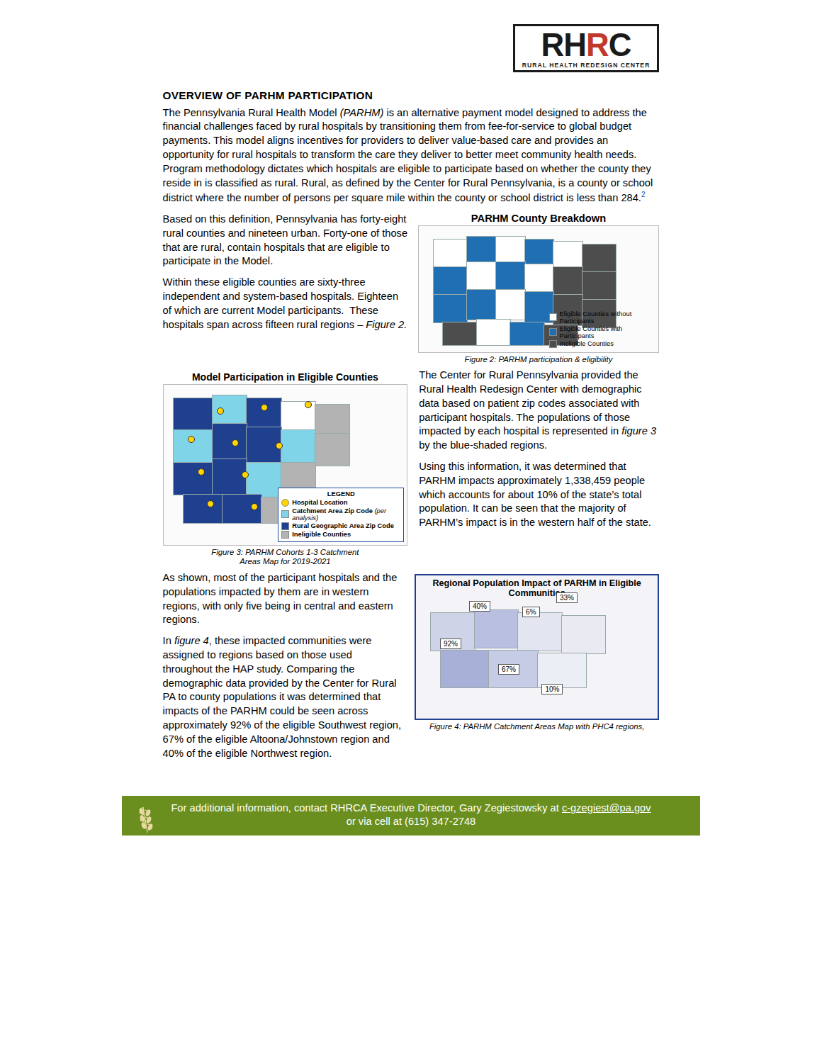RHRC
RURAL HEALTH REDESIGN CENTER
OVERVIEW OF PARHM PARTICIPATION
The Pennsylvania Rural Health Model (PARHM) is an alternative payment model designed to address the financial challenges faced by rural hospitals by transitioning them from fee-for-service to global budget payments. This model aligns incentives for providers to deliver value-based care and provides an opportunity for rural hospitals to transform the care they deliver to better meet community health needs. Program methodology dictates which hospitals are eligible to participate based on whether the county they reside in is classified as rural. Rural, as defined by the Center for Rural Pennsylvania, is a county or school district where the number of persons per square mile within the county or school district is less than 284.2
PARHM County Breakdown
Eligible Counties without Participants
Eligible Counties with Participants
Ineligible Counties
Figure 2: PARHM participation & eligibility
Based on this definition, Pennsylvania has forty-eight rural counties and nineteen urban. Forty-one of those that are rural, contain hospitals that are eligible to participate in the Model.
Within these eligible counties are sixty-three independent and system-based hospitals. Eighteen of which are current Model participants. These hospitals span across fifteen rural regions – Figure 2.
Model Participation in Eligible Counties
LEGEND
Hospital Location
Catchment Area Zip Code (per analysis)
Rural Geographic Area Zip Code
Ineligible Counties
Figure 3: PARHM Cohorts 1-3 Catchment
Areas Map for 2019-2021
The Center for Rural Pennsylvania provided the Rural Health Redesign Center with demographic data based on patient zip codes associated with participant hospitals. The populations of those impacted by each hospital is represented in figure 3 by the blue-shaded regions.
Using this information, it was determined that PARHM impacts approximately 1,338,459 people which accounts for about 10% of the state’s total population. It can be seen that the majority of PARHM’s impact is in the western half of the state.
Regional Population Impact of PARHM in Eligible Communities
33%
40%
6%
92%
67%
10%
Figure 4: PARHM Catchment Areas Map with PHC4 regions,
As shown, most of the participant hospitals and the populations impacted by them are in western regions, with only five being in central and eastern regions.
In figure 4, these impacted communities were assigned to regions based on those used throughout the HAP study. Comparing the demographic data provided by the Center for Rural PA to county populations it was determined that impacts of the PARHM could be seen across approximately 92% of the eligible Southwest region, 67% of the eligible Altoona/Johnstown region and 40% of the eligible Northwest region.
For additional information, contact RHRCA Executive Director, Gary Zegiestowsky at c-gzegiest@pa.gov
or via cell at (615) 347-2748